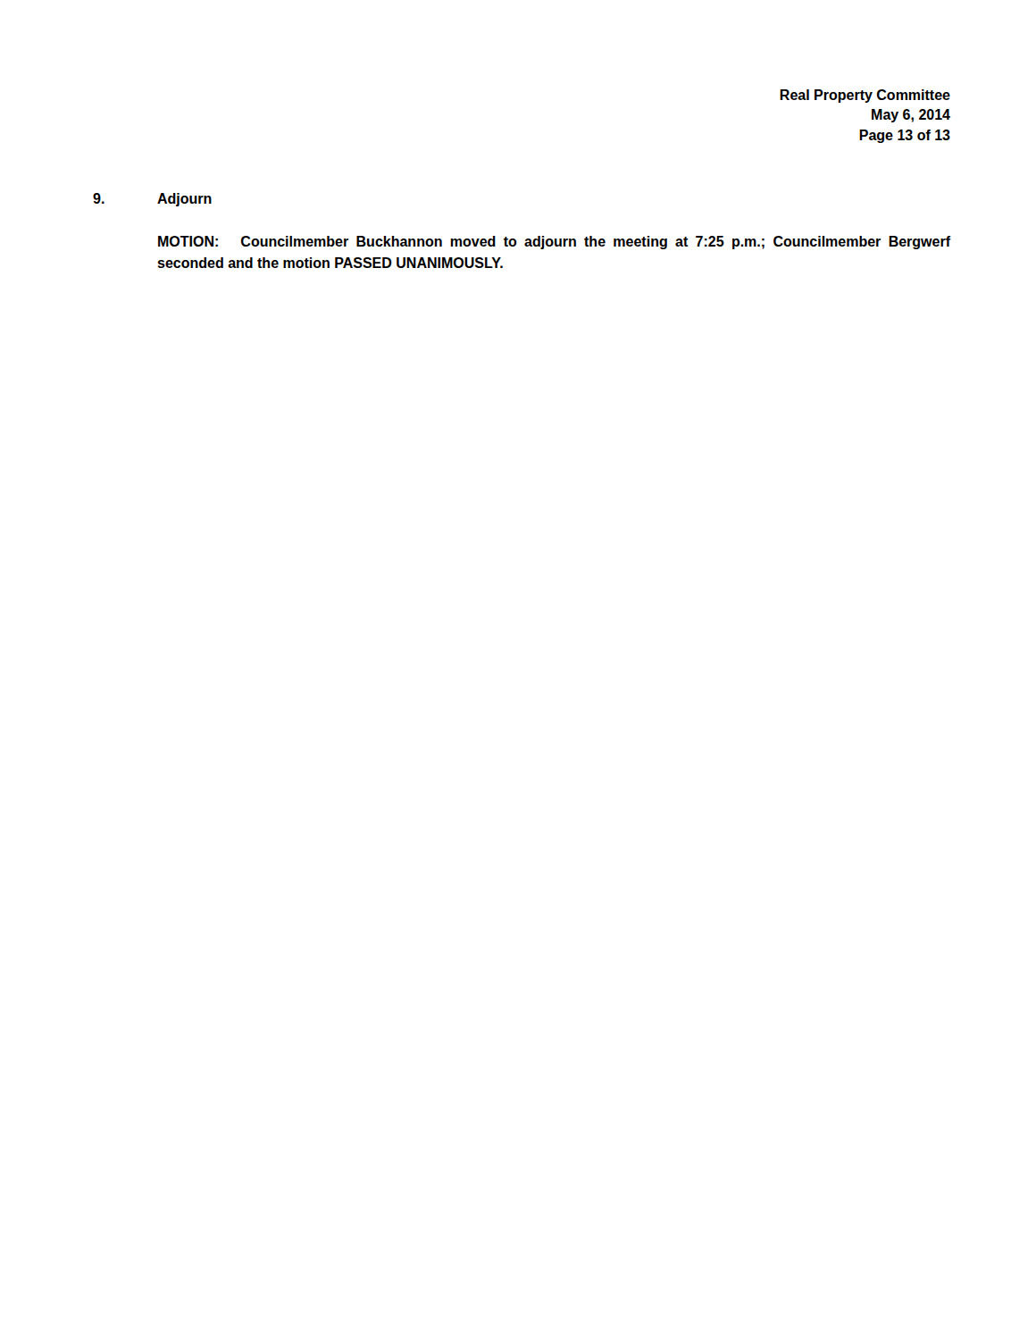Real Property Committee
May 6, 2014
Page 13 of 13
9.
Adjourn
MOTION: Councilmember Buckhannon moved to adjourn the meeting at 7:25 p.m.; Councilmember Bergwerf seconded and the motion PASSED UNANIMOUSLY.